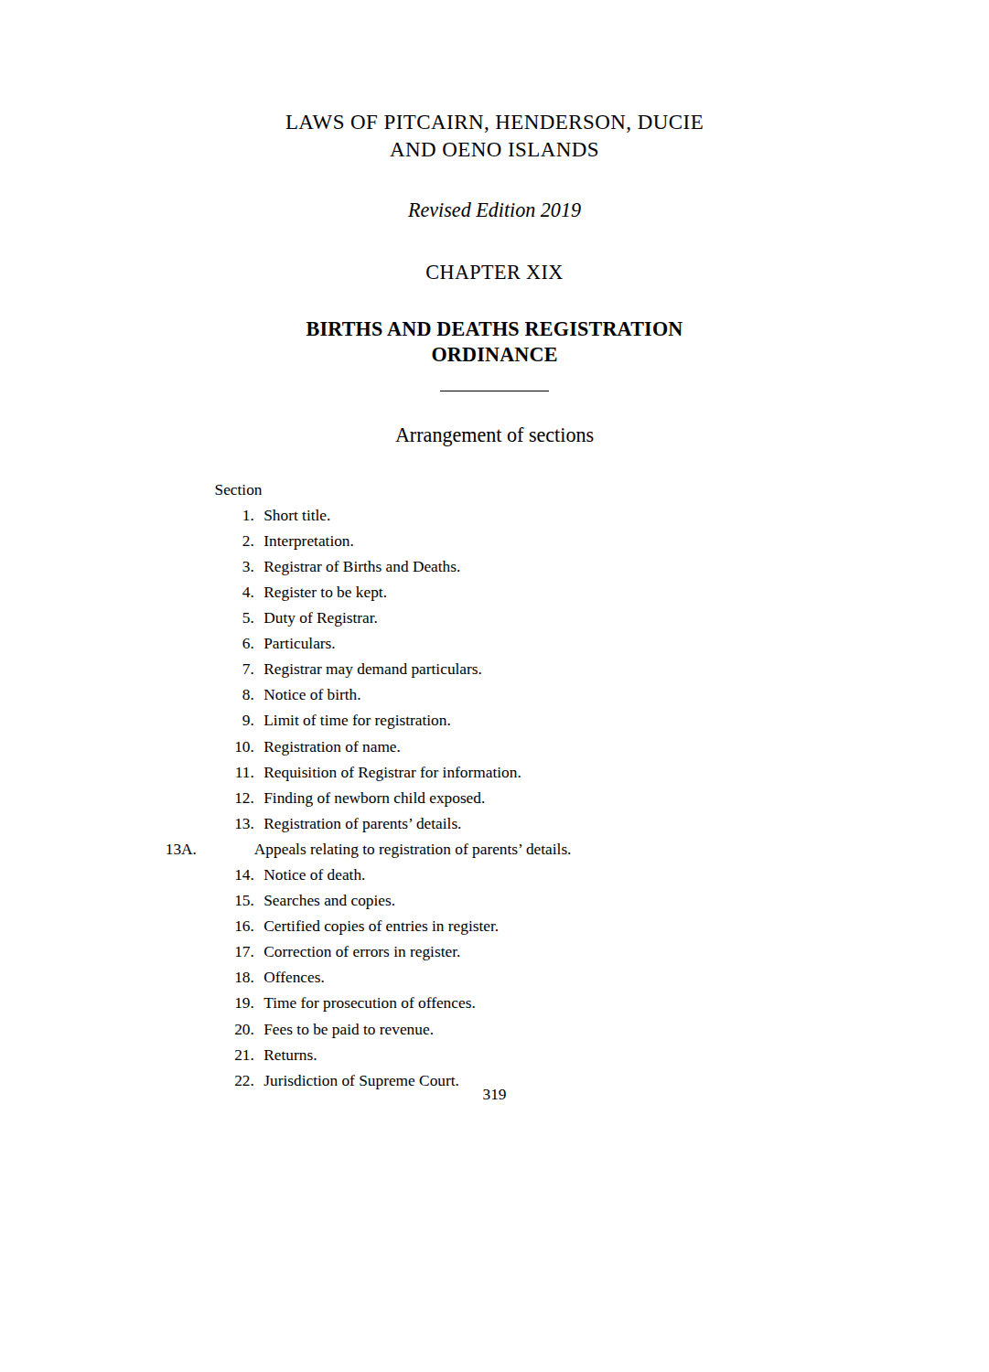LAWS OF PITCAIRN, HENDERSON, DUCIE
AND OENO ISLANDS
Revised Edition 2019
CHAPTER XIX
BIRTHS AND DEATHS REGISTRATION
ORDINANCE
Arrangement of sections
Section
1. Short title.
2. Interpretation.
3. Registrar of Births and Deaths.
4. Register to be kept.
5. Duty of Registrar.
6. Particulars.
7. Registrar may demand particulars.
8. Notice of birth.
9. Limit of time for registration.
10. Registration of name.
11. Requisition of Registrar for information.
12. Finding of newborn child exposed.
13. Registration of parents’ details.
13A. Appeals relating to registration of parents’ details.
14. Notice of death.
15. Searches and copies.
16. Certified copies of entries in register.
17. Correction of errors in register.
18. Offences.
19. Time for prosecution of offences.
20. Fees to be paid to revenue.
21. Returns.
22. Jurisdiction of Supreme Court.
319